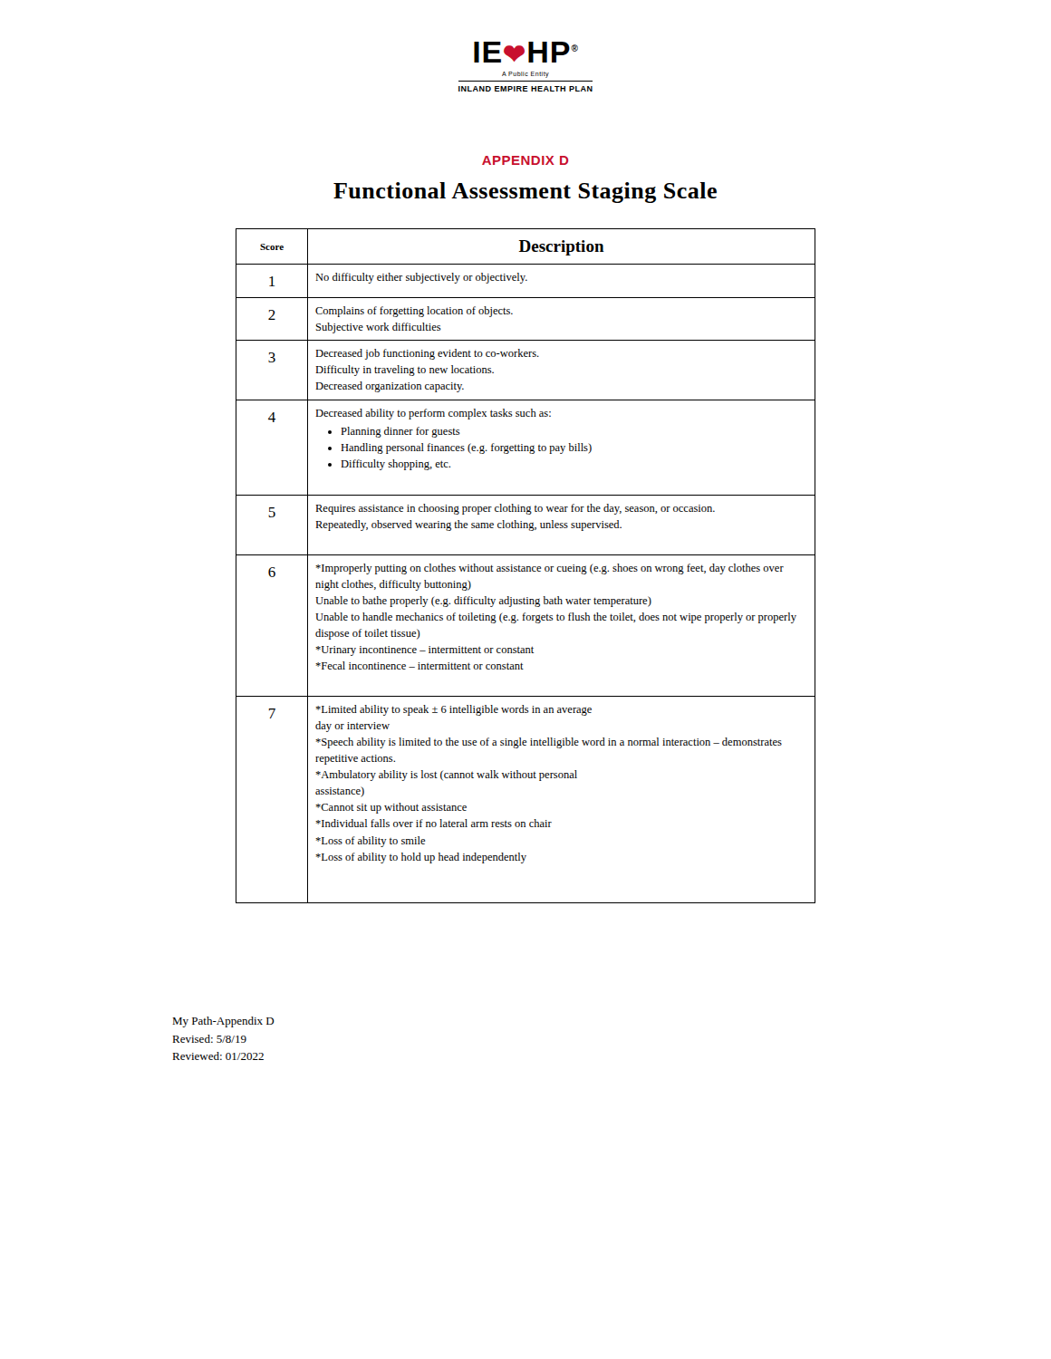IE❤HP®
A Public Entity
INLAND EMPIRE HEALTH PLAN
APPENDIX D
Functional Assessment Staging Scale
| Score | Description |
| --- | --- |
| 1 | No difficulty either subjectively or objectively. |
| 2 | Complains of forgetting location of objects. Subjective work difficulties |
| 3 | Decreased job functioning evident to co-workers. Difficulty in traveling to new locations. Decreased organization capacity. |
| 4 | Decreased ability to perform complex tasks such as: Planning dinner for guests Handling personal finances (e.g. forgetting to pay bills) Difficulty shopping, etc. |
| 5 | Requires assistance in choosing proper clothing to wear for the day, season, or occasion. Repeatedly, observed wearing the same clothing, unless supervised. |
| 6 | *Improperly putting on clothes without assistance or cueing (e.g. shoes on wrong feet, day clothes over night clothes, difficulty buttoning) Unable to bathe properly (e.g. difficulty adjusting bath water temperature) Unable to handle mechanics of toileting (e.g. forgets to flush the toilet, does not wipe properly or properly dispose of toilet tissue) *Urinary incontinence – intermittent or constant *Fecal incontinence – intermittent or constant |
| 7 | *Limited ability to speak ± 6 intelligible words in an average day or interview *Speech ability is limited to the use of a single intelligible word in a normal interaction – demonstrates repetitive actions. *Ambulatory ability is lost (cannot walk without personal assistance) *Cannot sit up without assistance *Individual falls over if no lateral arm rests on chair *Loss of ability to smile *Loss of ability to hold up head independently |
My Path-Appendix D
Revised: 5/8/19
Reviewed: 01/2022